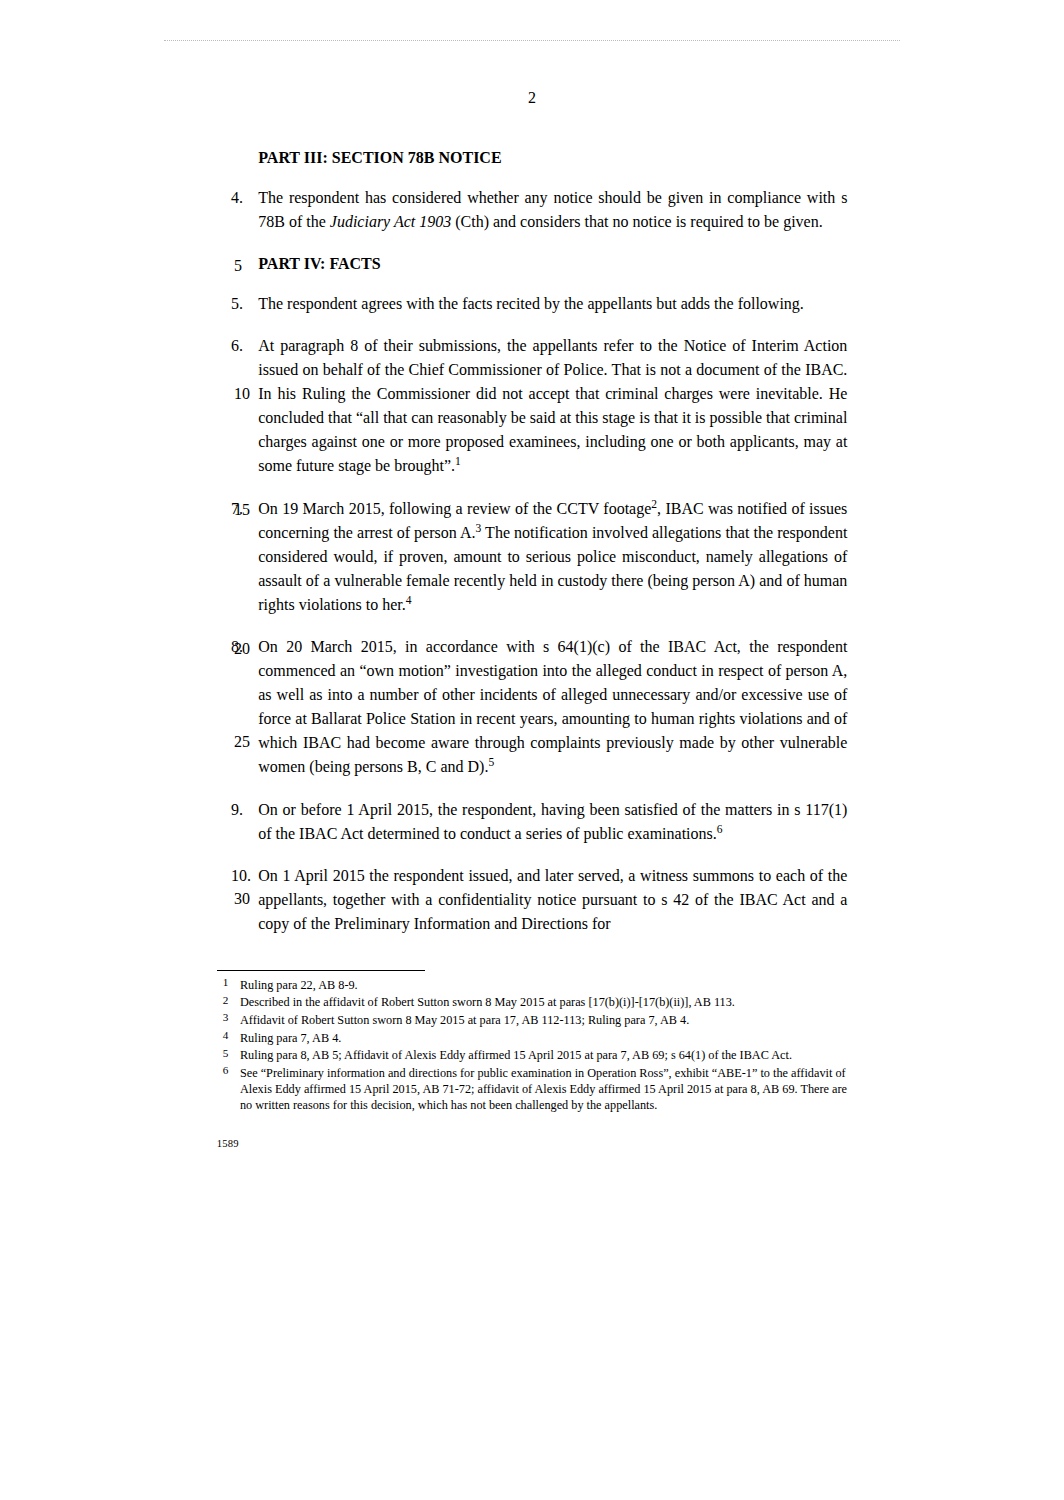2
PART III: SECTION 78B NOTICE
4. The respondent has considered whether any notice should be given in compliance with s 78B of the Judiciary Act 1903 (Cth) and considers that no notice is required to be given.
5
PART IV: FACTS
5. The respondent agrees with the facts recited by the appellants but adds the following.
10 6. At paragraph 8 of their submissions, the appellants refer to the Notice of Interim Action issued on behalf of the Chief Commissioner of Police. That is not a document of the IBAC. In his Ruling the Commissioner did not accept that criminal charges were inevitable. He concluded that “all that can reasonably be said at this stage is that it is possible that criminal charges against one or more proposed examinees, including one or both applicants, may at some future stage be brought”.1
15 7. On 19 March 2015, following a review of the CCTV footage2, IBAC was notified of issues concerning the arrest of person A.3 The notification involved allegations that the respondent considered would, if proven, amount to serious police misconduct, namely allegations of assault of a vulnerable female recently held in custody there (being person A) and of human rights violations to her.4
20 25 8. On 20 March 2015, in accordance with s 64(1)(c) of the IBAC Act, the respondent commenced an “own motion” investigation into the alleged conduct in respect of person A, as well as into a number of other incidents of alleged unnecessary and/or excessive use of force at Ballarat Police Station in recent years, amounting to human rights violations and of which IBAC had become aware through complaints previously made by other vulnerable women (being persons B, C and D).5
9. On or before 1 April 2015, the respondent, having been satisfied of the matters in s 117(1) of the IBAC Act determined to conduct a series of public examinations.6
30 10. On 1 April 2015 the respondent issued, and later served, a witness summons to each of the appellants, together with a confidentiality notice pursuant to s 42 of the IBAC Act and a copy of the Preliminary Information and Directions for
1 Ruling para 22, AB 8-9.
2 Described in the affidavit of Robert Sutton sworn 8 May 2015 at paras [17(b)(i)]-[17(b)(ii)], AB 113.
3 Affidavit of Robert Sutton sworn 8 May 2015 at para 17, AB 112-113; Ruling para 7, AB 4.
4 Ruling para 7, AB 4.
5 Ruling para 8, AB 5; Affidavit of Alexis Eddy affirmed 15 April 2015 at para 7, AB 69; s 64(1) of the IBAC Act.
6 See “Preliminary information and directions for public examination in Operation Ross”, exhibit “ABE-1” to the affidavit of Alexis Eddy affirmed 15 April 2015, AB 71-72; affidavit of Alexis Eddy affirmed 15 April 2015 at para 8, AB 69. There are no written reasons for this decision, which has not been challenged by the appellants.
1589